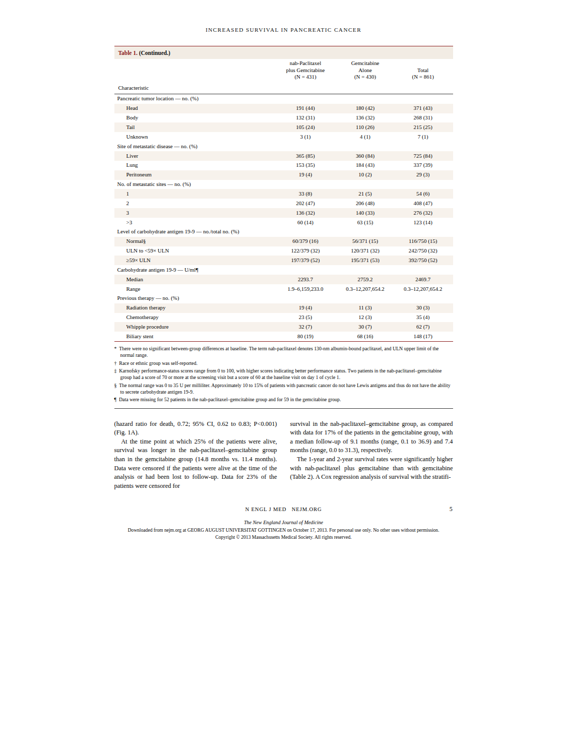Increased Survival in Pancreatic Cancer
Table 1. (Continued.)
| | nab-Paclitaxel plus Gemcitabine (N = 431) | Gemcitabine Alone (N = 430) | Total (N = 861) |
| --- | --- | --- | --- |
| Characteristic | | | |
| Pancreatic tumor location — no. (%) | | | |
| Head | 191 (44) | 180 (42) | 371 (43) |
| Body | 132 (31) | 136 (32) | 268 (31) |
| Tail | 105 (24) | 110 (26) | 215 (25) |
| Unknown | 3 (1) | 4 (1) | 7 (1) |
| Site of metastatic disease — no. (%) | | | |
| Liver | 365 (85) | 360 (84) | 725 (84) |
| Lung | 153 (35) | 184 (43) | 337 (39) |
| Peritoneum | 19 (4) | 10 (2) | 29 (3) |
| No. of metastatic sites — no. (%) | | | |
| 1 | 33 (8) | 21 (5) | 54 (6) |
| 2 | 202 (47) | 206 (48) | 408 (47) |
| 3 | 136 (32) | 140 (33) | 276 (32) |
| >3 | 60 (14) | 63 (15) | 123 (14) |
| Level of carbohydrate antigen 19-9 — no./total no. (%) | | | |
| Normal§ | 60/379 (16) | 56/371 (15) | 116/750 (15) |
| ULN to <59× ULN | 122/379 (32) | 120/371 (32) | 242/750 (32) |
| ≥59× ULN | 197/379 (52) | 195/371 (53) | 392/750 (52) |
| Carbohydrate antigen 19-9 — U/ml¶ | | | |
| Median | 2293.7 | 2759.2 | 2469.7 |
| Range | 1.9–6,159,233.0 | 0.3–12,207,654.2 | 0.3–12,207,654.2 |
| Previous therapy — no. (%) | | | |
| Radiation therapy | 19 (4) | 11 (3) | 30 (3) |
| Chemotherapy | 23 (5) | 12 (3) | 35 (4) |
| Whipple procedure | 32 (7) | 30 (7) | 62 (7) |
| Biliary stent | 80 (19) | 68 (16) | 148 (17) |
* There were no significant between-group differences at baseline. The term nab-paclitaxel denotes 130-nm albumin-bound paclitaxel, and ULN upper limit of the normal range.
† Race or ethnic group was self-reported.
‡ Karnofsky performance-status scores range from 0 to 100, with higher scores indicating better performance status. Two patients in the nab-paclitaxel–gemcitabine group had a score of 70 or more at the screening visit but a score of 60 at the baseline visit on day 1 of cycle 1.
§ The normal range was 0 to 35 U per milliliter. Approximately 10 to 15% of patients with pancreatic cancer do not have Lewis antigens and thus do not have the ability to secrete carbohydrate antigen 19-9.
¶ Data were missing for 52 patients in the nab-paclitaxel–gemcitabine group and for 59 in the gemcitabine group.
(hazard ratio for death, 0.72; 95% CI, 0.62 to 0.83; P<0.001) (Fig. 1A).
At the time point at which 25% of the patients were alive, survival was longer in the nab-paclitaxel–gemcitabine group than in the gemcitabine group (14.8 months vs. 11.4 months). Data were censored if the patients were alive at the time of the analysis or had been lost to follow-up. Data for 23% of the patients were censored for
survival in the nab-paclitaxel–gemcitabine group, as compared with data for 17% of the patients in the gemcitabine group, with a median follow-up of 9.1 months (range, 0.1 to 36.9) and 7.4 months (range, 0.0 to 31.3), respectively.
The 1-year and 2-year survival rates were significantly higher with nab-paclitaxel plus gemcitabine than with gemcitabine (Table 2). A Cox regression analysis of survival with the stratifi-
N ENGL J MED NEJM.ORG5
The New England Journal of Medicine
Downloaded from nejm.org at GEORG AUGUST UNIVERSITAT GOTTINGEN on October 17, 2013. For personal use only. No other uses without permission.
Copyright © 2013 Massachusetts Medical Society. All rights reserved.